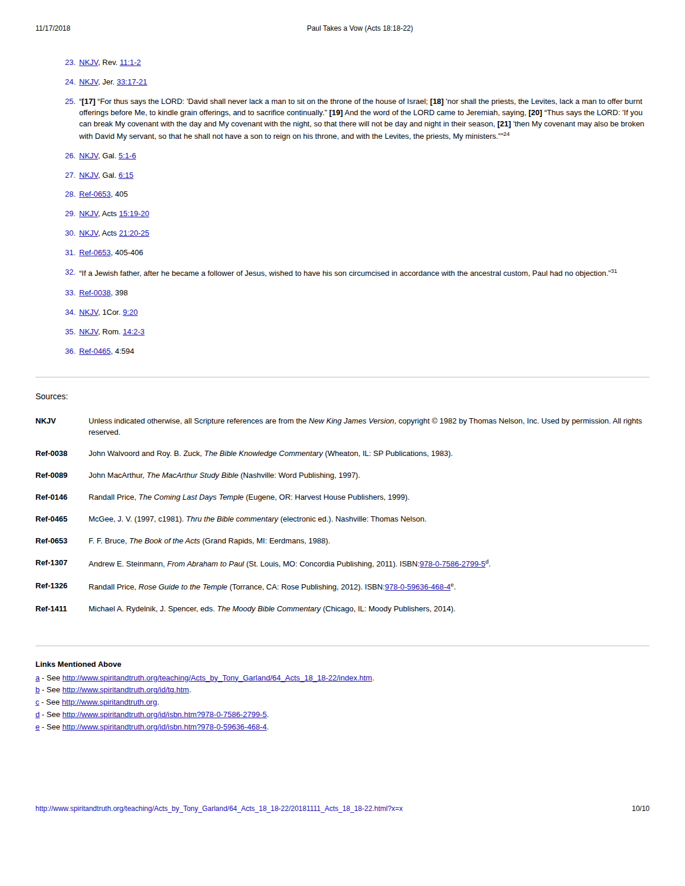11/17/2018 Paul Takes a Vow (Acts 18:18-22)
NKJV, Rev. 11:1-2
NKJV, Jer. 33:17-21
“[17] “For thus says the LORD: 'David shall never lack a man to sit on the throne of the house of Israel; [18] 'nor shall the priests, the Levites, lack a man to offer burnt offerings before Me, to kindle grain offerings, and to sacrifice continually.” [19] And the word of the LORD came to Jeremiah, saying, [20] “Thus says the LORD: 'If you can break My covenant with the day and My covenant with the night, so that there will not be day and night in their season, [21] 'then My covenant may also be broken with David My servant, so that he shall not have a son to reign on his throne, and with the Levites, the priests, My ministers.””24
NKJV, Gal. 5:1-6
NKJV, Gal. 6:15
Ref-0653, 405
NKJV, Acts 15:19-20
NKJV, Acts 21:20-25
Ref-0653, 405-406
“If a Jewish father, after he became a follower of Jesus, wished to have his son circumcised in accordance with the ancestral custom, Paul had no objection.”31
Ref-0038, 398
NKJV, 1Cor. 9:20
NKJV, Rom. 14:2-3
Ref-0465, 4:594
Sources:
| NKJV | Unless indicated otherwise, all Scripture references are from the New King James Version , copyright © 1982 by Thomas Nelson, Inc. Used by permission. All rights reserved. |
| Ref-0038 | John Walvoord and Roy. B. Zuck, The Bible Knowledge Commentary (Wheaton, IL: SP Publications, 1983). |
| Ref-0089 | John MacArthur, The MacArthur Study Bible (Nashville: Word Publishing, 1997). |
| Ref-0146 | Randall Price, The Coming Last Days Temple (Eugene, OR: Harvest House Publishers, 1999). |
| Ref-0465 | McGee, J. V. (1997, c1981). Thru the Bible commentary (electronic ed.). Nashville: Thomas Nelson. |
| Ref-0653 | F. F. Bruce, The Book of the Acts (Grand Rapids, MI: Eerdmans, 1988). |
| Ref-1307 | Andrew E. Steinmann, From Abraham to Paul (St. Louis, MO: Concordia Publishing, 2011). ISBN: 978-0-7586-2799-5 d . |
| Ref-1326 | Randall Price, Rose Guide to the Temple (Torrance, CA: Rose Publishing, 2012). ISBN: 978-0-59636-468-4 e . |
| Ref-1411 | Michael A. Rydelnik, J. Spencer, eds. The Moody Bible Commentary (Chicago, IL: Moody Publishers, 2014). |
Links Mentioned Above
a - See http://www.spiritandtruth.org/teaching/Acts_by_Tony_Garland/64_Acts_18_18-22/index.htm.
b - See http://www.spiritandtruth.org/id/tg.htm.
c - See http://www.spiritandtruth.org.
d - See http://www.spiritandtruth.org/id/isbn.htm?978-0-7586-2799-5.
e - See http://www.spiritandtruth.org/id/isbn.htm?978-0-59636-468-4.
http://www.spiritandtruth.org/teaching/Acts_by_Tony_Garland/64_Acts_18_18-22/20181111_Acts_18_18-22.html?x=x 10/10